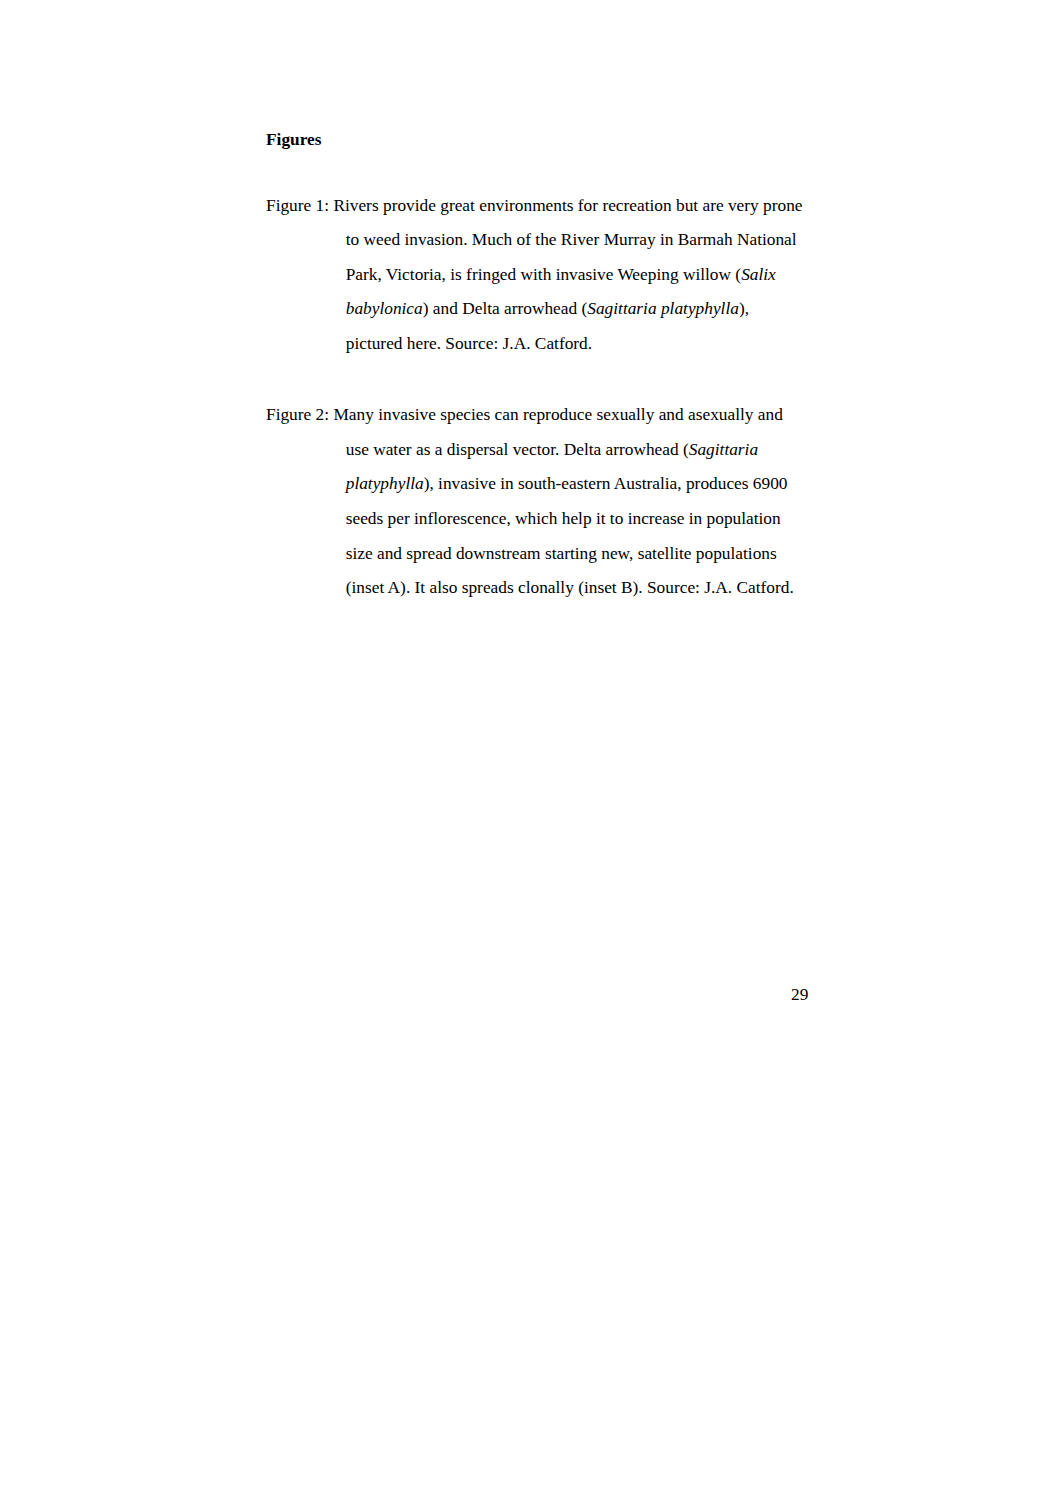Figures
Figure 1: Rivers provide great environments for recreation but are very prone to weed invasion. Much of the River Murray in Barmah National Park, Victoria, is fringed with invasive Weeping willow (Salix babylonica) and Delta arrowhead (Sagittaria platyphylla), pictured here. Source: J.A. Catford.
Figure 2: Many invasive species can reproduce sexually and asexually and use water as a dispersal vector. Delta arrowhead (Sagittaria platyphylla), invasive in south-eastern Australia, produces 6900 seeds per inflorescence, which help it to increase in population size and spread downstream starting new, satellite populations (inset A). It also spreads clonally (inset B). Source: J.A. Catford.
29